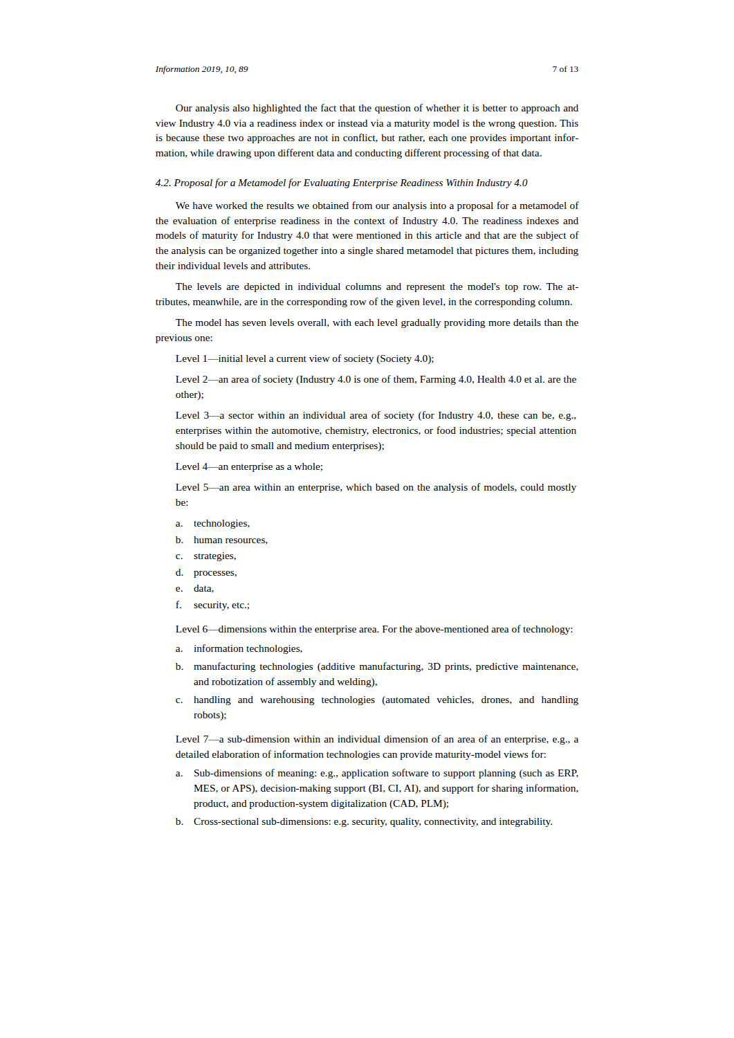Information 2019, 10, 89 7 of 13
Our analysis also highlighted the fact that the question of whether it is better to approach and view Industry 4.0 via a readiness index or instead via a maturity model is the wrong question. This is because these two approaches are not in conflict, but rather, each one provides important information, while drawing upon different data and conducting different processing of that data.
4.2. Proposal for a Metamodel for Evaluating Enterprise Readiness Within Industry 4.0
We have worked the results we obtained from our analysis into a proposal for a metamodel of the evaluation of enterprise readiness in the context of Industry 4.0. The readiness indexes and models of maturity for Industry 4.0 that were mentioned in this article and that are the subject of the analysis can be organized together into a single shared metamodel that pictures them, including their individual levels and attributes.
The levels are depicted in individual columns and represent the model's top row. The attributes, meanwhile, are in the corresponding row of the given level, in the corresponding column.
The model has seven levels overall, with each level gradually providing more details than the previous one:
Level 1—initial level a current view of society (Society 4.0);
Level 2—an area of society (Industry 4.0 is one of them, Farming 4.0, Health 4.0 et al. are the other);
Level 3—a sector within an individual area of society (for Industry 4.0, these can be, e.g., enterprises within the automotive, chemistry, electronics, or food industries; special attention should be paid to small and medium enterprises);
Level 4—an enterprise as a whole;
Level 5—an area within an enterprise, which based on the analysis of models, could mostly be:
technologies,
human resources,
strategies,
processes,
data,
security, etc.;
Level 6—dimensions within the enterprise area. For the above-mentioned area of technology:
information technologies,
manufacturing technologies (additive manufacturing, 3D prints, predictive maintenance, and robotization of assembly and welding),
handling and warehousing technologies (automated vehicles, drones, and handling robots);
Level 7—a sub-dimension within an individual dimension of an area of an enterprise, e.g., a detailed elaboration of information technologies can provide maturity-model views for:
Sub-dimensions of meaning: e.g., application software to support planning (such as ERP, MES, or APS), decision-making support (BI, CI, AI), and support for sharing information, product, and production-system digitalization (CAD, PLM);
Cross-sectional sub-dimensions: e.g. security, quality, connectivity, and integrability.